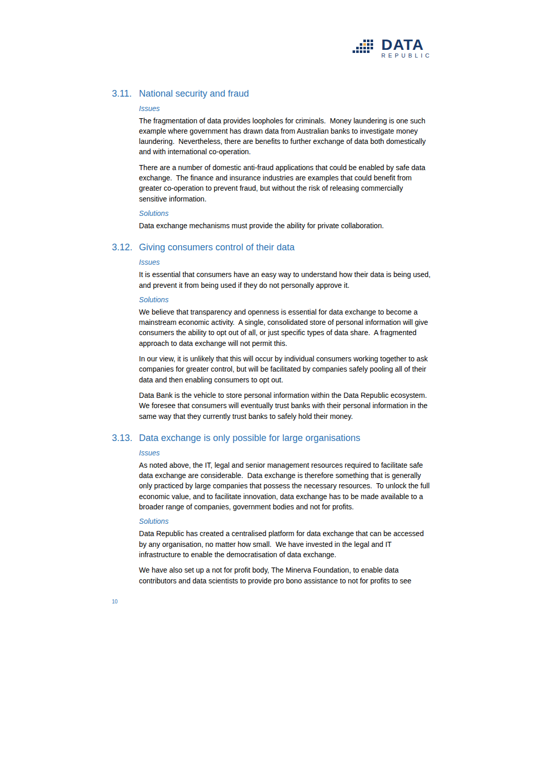DATA REPUBLIC
3.11. National security and fraud
Issues
The fragmentation of data provides loopholes for criminals. Money laundering is one such example where government has drawn data from Australian banks to investigate money laundering. Nevertheless, there are benefits to further exchange of data both domestically and with international co-operation.
There are a number of domestic anti-fraud applications that could be enabled by safe data exchange. The finance and insurance industries are examples that could benefit from greater co-operation to prevent fraud, but without the risk of releasing commercially sensitive information.
Solutions
Data exchange mechanisms must provide the ability for private collaboration.
3.12. Giving consumers control of their data
Issues
It is essential that consumers have an easy way to understand how their data is being used, and prevent it from being used if they do not personally approve it.
Solutions
We believe that transparency and openness is essential for data exchange to become a mainstream economic activity. A single, consolidated store of personal information will give consumers the ability to opt out of all, or just specific types of data share. A fragmented approach to data exchange will not permit this.
In our view, it is unlikely that this will occur by individual consumers working together to ask companies for greater control, but will be facilitated by companies safely pooling all of their data and then enabling consumers to opt out.
Data Bank is the vehicle to store personal information within the Data Republic ecosystem. We foresee that consumers will eventually trust banks with their personal information in the same way that they currently trust banks to safely hold their money.
3.13. Data exchange is only possible for large organisations
Issues
As noted above, the IT, legal and senior management resources required to facilitate safe data exchange are considerable. Data exchange is therefore something that is generally only practiced by large companies that possess the necessary resources. To unlock the full economic value, and to facilitate innovation, data exchange has to be made available to a broader range of companies, government bodies and not for profits.
Solutions
Data Republic has created a centralised platform for data exchange that can be accessed by any organisation, no matter how small. We have invested in the legal and IT infrastructure to enable the democratisation of data exchange.
We have also set up a not for profit body, The Minerva Foundation, to enable data contributors and data scientists to provide pro bono assistance to not for profits to see
10